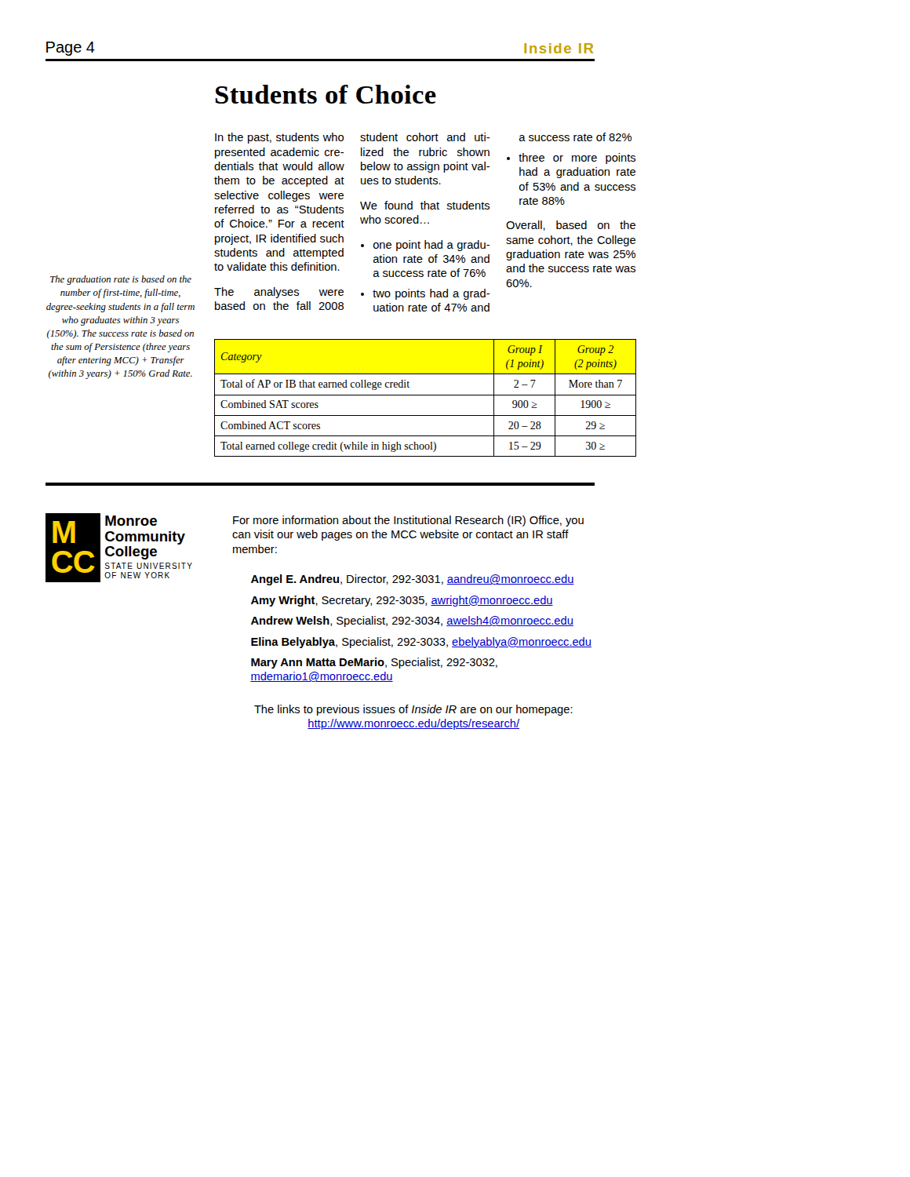Page 4
Inside IR
The graduation rate is based on the number of first-time, full-time, degree-seeking students in a fall term who graduates within 3 years (150%). The success rate is based on the sum of Persistence (three years after entering MCC) + Transfer (within 3 years) + 150% Grad Rate.
Students of Choice
In the past, students who presented academic credentials that would allow them to be accepted at selective colleges were referred to as “Students of Choice.” For a recent project, IR identified such students and attempted to validate this definition.
The analyses were based on the fall 2008 student cohort and utilized the rubric shown below to assign point values to students.
We found that students who scored…
one point had a graduation rate of 34% and a success rate of 76%
two points had a graduation rate of 47% and a success rate of 82%
three or more points had a graduation rate of 53% and a success rate 88%
Overall, based on the same cohort, the College graduation rate was 25% and the success rate was 60%.
| Category | Group I (1 point) | Group 2 (2 points) |
| --- | --- | --- |
| Total of AP or IB that earned college credit | 2 – 7 | More than 7 |
| Combined SAT scores | 900 ≥ | 1900 ≥ |
| Combined ACT scores | 20 – 28 | 29 ≥ |
| Total earned college credit (while in high school) | 15 – 29 | 30 ≥ |
M CC
Monroe
Community
College
STATE UNIVERSITY
OF NEW YORK
For more information about the Institutional Research (IR) Office, you can visit our web pages on the MCC website or contact an IR staff member:
Angel E. Andreu, Director, 292-3031, aandreu@monroecc.edu
Amy Wright, Secretary, 292-3035, awright@monroecc.edu
Andrew Welsh, Specialist, 292-3034, awelsh4@monroecc.edu
Elina Belyablya, Specialist, 292-3033, ebelyablya@monroecc.edu
Mary Ann Matta DeMario, Specialist, 292-3032, mdemario1@monroecc.edu
The links to previous issues of Inside IR are on our homepage:
http://www.monroecc.edu/depts/research/